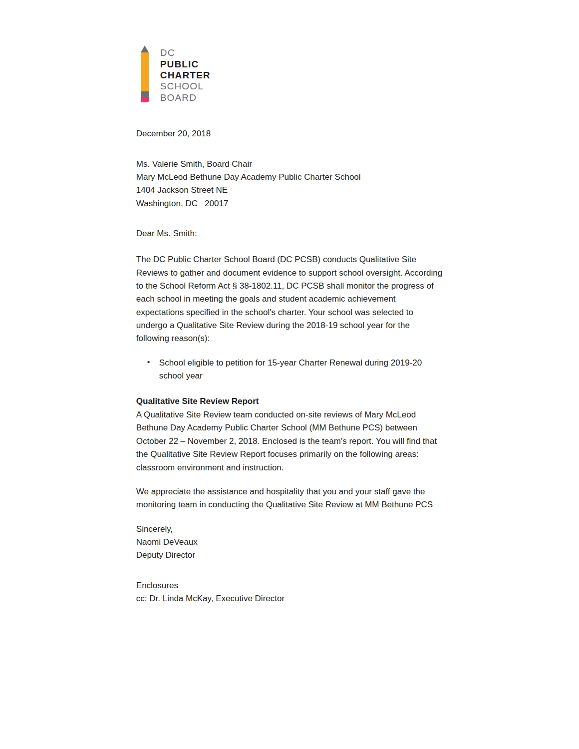DC
PUBLIC
CHARTER
SCHOOL
BOARD
December 20, 2018
Ms. Valerie Smith, Board Chair
Mary McLeod Bethune Day Academy Public Charter School
1404 Jackson Street NE
Washington, DC 20017
Dear Ms. Smith:
The DC Public Charter School Board (DC PCSB) conducts Qualitative Site Reviews to gather and document evidence to support school oversight. According to the School Reform Act § 38-1802.11, DC PCSB shall monitor the progress of each school in meeting the goals and student academic achievement expectations specified in the school's charter. Your school was selected to undergo a Qualitative Site Review during the 2018-19 school year for the following reason(s):
School eligible to petition for 15-year Charter Renewal during 2019-20 school year
Qualitative Site Review Report
A Qualitative Site Review team conducted on-site reviews of Mary McLeod Bethune Day Academy Public Charter School (MM Bethune PCS) between October 22 – November 2, 2018. Enclosed is the team's report. You will find that the Qualitative Site Review Report focuses primarily on the following areas: classroom environment and instruction.
We appreciate the assistance and hospitality that you and your staff gave the monitoring team in conducting the Qualitative Site Review at MM Bethune PCS
Sincerely,
Naomi DeVeaux
Deputy Director
Enclosures
cc: Dr. Linda McKay, Executive Director